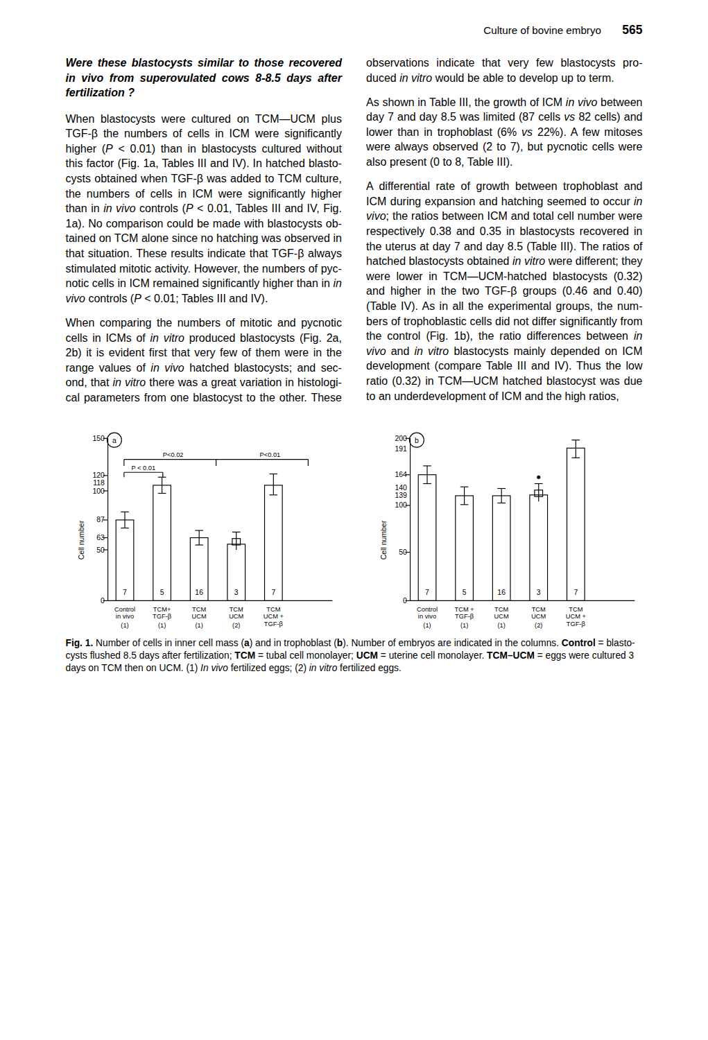Culture of bovine embryo 565
Were these blastocysts similar to those recovered in vivo from superovulated cows 8-8.5 days after fertilization ?
When blastocysts were cultured on TCM—UCM plus TGF-β the numbers of cells in ICM were significantly higher (P < 0.01) than in blastocysts cultured without this factor (Fig. 1a, Tables III and IV). In hatched blastocysts obtained when TGF-β was added to TCM culture, the numbers of cells in ICM were significantly higher than in in vivo controls (P < 0.01, Tables III and IV, Fig. 1a). No comparison could be made with blastocysts obtained on TCM alone since no hatching was observed in that situation. These results indicate that TGF-β always stimulated mitotic activity. However, the numbers of pycnotic cells in ICM remained significantly higher than in in vivo controls (P < 0.01; Tables III and IV).
When comparing the numbers of mitotic and pycnotic cells in ICMs of in vitro produced blastocysts (Fig. 2a, 2b) it is evident first that very few of them were in the range values of in vivo hatched blastocysts; and second, that in vitro there was a great variation in histological parameters from one blastocyst to the other. These observations indicate that very few blastocysts produced in vitro would be able to develop up to term.
As shown in Table III, the growth of ICM in vivo between day 7 and day 8.5 was limited (87 cells vs 82 cells) and lower than in trophoblast (6% vs 22%). A few mitoses were always observed (2 to 7), but pycnotic cells were also present (0 to 8, Table III).
A differential rate of growth between trophoblast and ICM during expansion and hatching seemed to occur in vivo; the ratios between ICM and total cell number were respectively 0.38 and 0.35 in blastocysts recovered in the uterus at day 7 and day 8.5 (Table III). The ratios of hatched blastocysts obtained in vitro were different; they were lower in TCM—UCM-hatched blastocysts (0.32) and higher in the two TGF-β groups (0.46 and 0.40) (Table IV). As in all the experimental groups, the numbers of trophoblastic cells did not differ significantly from the control (Fig. 1b), the ratio differences between in vivo and in vitro blastocysts mainly depended on ICM development (compare Table III and IV). Thus the low ratio (0.32) in TCM—UCM hatched blastocyst was due to an underdevelopment of ICM and the high ratios,
a 150 120 118 100 87 63 50 0 Cell number P<0.02 P<0.01 P < 0.01 7 5 16 3 7 Control in vivo (1) TCM+ TGF-β (1) TCM UCM (1) TCM UCM (2) TCM UCM + TGF-β (1)
b 200 191 164 140 139 100 50 0 Cell number 7 5 16 3 7 Control in vivo (1) TCM + TGF-β (1) TCM UCM (1) TCM UCM (2) TCM UCM + TGF-β (1)
Fig. 1. Number of cells in inner cell mass (a) and in trophoblast (b). Number of embryos are indicated in the columns. Control = blastocysts flushed 8.5 days after fertilization; TCM = tubal cell monolayer; UCM = uterine cell monolayer. TCM–UCM = eggs were cultured 3 days on TCM then on UCM. (1) In vivo fertilized eggs; (2) in vitro fertilized eggs.